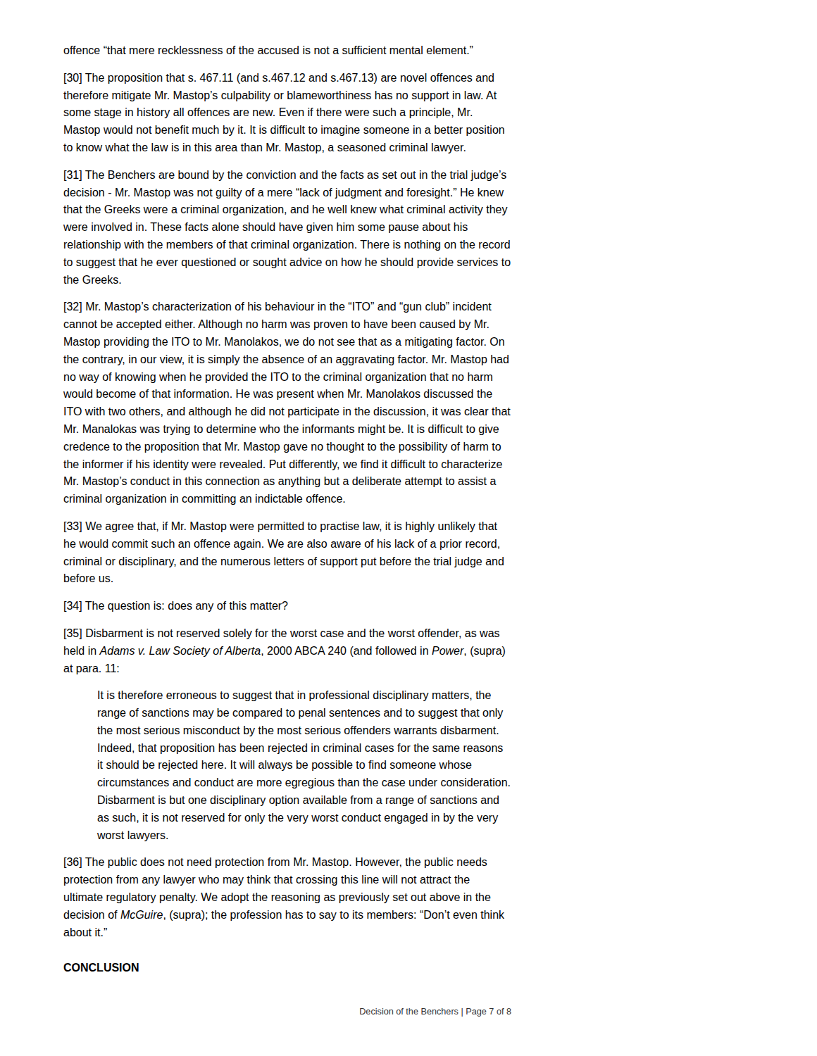offence “that mere recklessness of the accused is not a sufficient mental element.”
[30] The proposition that s. 467.11 (and s.467.12 and s.467.13) are novel offences and therefore mitigate Mr. Mastop’s culpability or blameworthiness has no support in law. At some stage in history all offences are new. Even if there were such a principle, Mr. Mastop would not benefit much by it. It is difficult to imagine someone in a better position to know what the law is in this area than Mr. Mastop, a seasoned criminal lawyer.
[31] The Benchers are bound by the conviction and the facts as set out in the trial judge’s decision - Mr. Mastop was not guilty of a mere “lack of judgment and foresight.” He knew that the Greeks were a criminal organization, and he well knew what criminal activity they were involved in. These facts alone should have given him some pause about his relationship with the members of that criminal organization. There is nothing on the record to suggest that he ever questioned or sought advice on how he should provide services to the Greeks.
[32] Mr. Mastop’s characterization of his behaviour in the “ITO” and “gun club” incident cannot be accepted either. Although no harm was proven to have been caused by Mr. Mastop providing the ITO to Mr. Manolakos, we do not see that as a mitigating factor. On the contrary, in our view, it is simply the absence of an aggravating factor. Mr. Mastop had no way of knowing when he provided the ITO to the criminal organization that no harm would become of that information. He was present when Mr. Manolakos discussed the ITO with two others, and although he did not participate in the discussion, it was clear that Mr. Manalokas was trying to determine who the informants might be. It is difficult to give credence to the proposition that Mr. Mastop gave no thought to the possibility of harm to the informer if his identity were revealed. Put differently, we find it difficult to characterize Mr. Mastop’s conduct in this connection as anything but a deliberate attempt to assist a criminal organization in committing an indictable offence.
[33] We agree that, if Mr. Mastop were permitted to practise law, it is highly unlikely that he would commit such an offence again. We are also aware of his lack of a prior record, criminal or disciplinary, and the numerous letters of support put before the trial judge and before us.
[34] The question is: does any of this matter?
[35] Disbarment is not reserved solely for the worst case and the worst offender, as was held in Adams v. Law Society of Alberta, 2000 ABCA 240 (and followed in Power, (supra) at para. 11:
It is therefore erroneous to suggest that in professional disciplinary matters, the range of sanctions may be compared to penal sentences and to suggest that only the most serious misconduct by the most serious offenders warrants disbarment. Indeed, that proposition has been rejected in criminal cases for the same reasons it should be rejected here. It will always be possible to find someone whose circumstances and conduct are more egregious than the case under consideration. Disbarment is but one disciplinary option available from a range of sanctions and as such, it is not reserved for only the very worst conduct engaged in by the very worst lawyers.
[36] The public does not need protection from Mr. Mastop. However, the public needs protection from any lawyer who may think that crossing this line will not attract the ultimate regulatory penalty. We adopt the reasoning as previously set out above in the decision of McGuire, (supra); the profession has to say to its members: “Don’t even think about it.”
Conclusion
Decision of the Benchers | Page 7 of 8